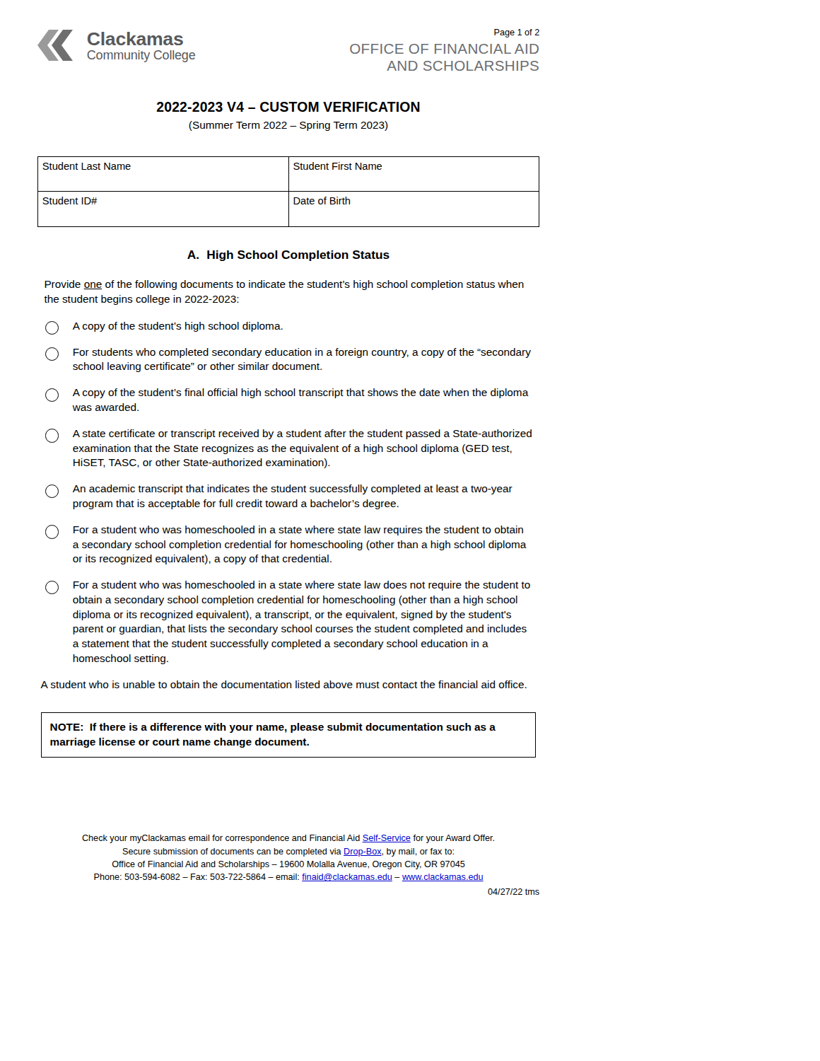Clackamas Community College
Page 1 of 2
OFFICE OF FINANCIAL AID
AND SCHOLARSHIPS
2022-2023 V4 – CUSTOM VERIFICATION
(Summer Term 2022 – Spring Term 2023)
| Student Last Name | Student First Name |
| Student ID# | Date of Birth |
A. High School Completion Status
Provide one of the following documents to indicate the student’s high school completion status when the student begins college in 2022-2023:
A copy of the student’s high school diploma.
For students who completed secondary education in a foreign country, a copy of the “secondary school leaving certificate” or other similar document.
A copy of the student’s final official high school transcript that shows the date when the diploma was awarded.
A state certificate or transcript received by a student after the student passed a State-authorized examination that the State recognizes as the equivalent of a high school diploma (GED test, HiSET, TASC, or other State-authorized examination).
An academic transcript that indicates the student successfully completed at least a two-year program that is acceptable for full credit toward a bachelor’s degree.
For a student who was homeschooled in a state where state law requires the student to obtain a secondary school completion credential for homeschooling (other than a high school diploma or its recognized equivalent), a copy of that credential.
For a student who was homeschooled in a state where state law does not require the student to obtain a secondary school completion credential for homeschooling (other than a high school diploma or its recognized equivalent), a transcript, or the equivalent, signed by the student's parent or guardian, that lists the secondary school courses the student completed and includes a statement that the student successfully completed a secondary school education in a homeschool setting.
A student who is unable to obtain the documentation listed above must contact the financial aid office.
NOTE: If there is a difference with your name, please submit documentation such as a marriage license or court name change document.
Check your myClackamas email for correspondence and Financial Aid Self-Service for your Award Offer.
Secure submission of documents can be completed via Drop-Box, by mail, or fax to:
Office of Financial Aid and Scholarships – 19600 Molalla Avenue, Oregon City, OR 97045
Phone: 503-594-6082 – Fax: 503-722-5864 – email: finaid@clackamas.edu – www.clackamas.edu
04/27/22 tms